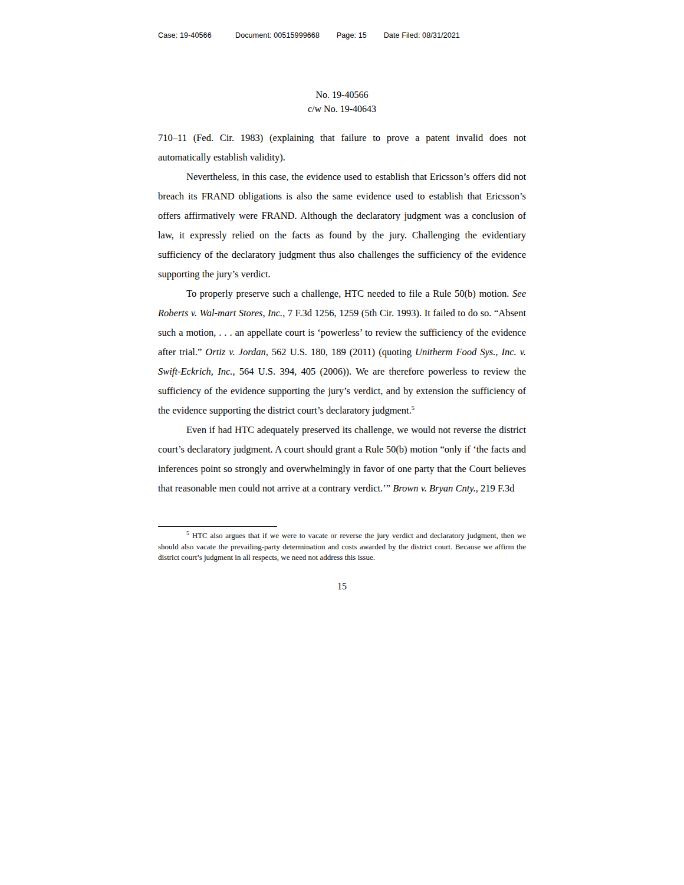Case: 19-40566 Document: 00515999668 Page: 15 Date Filed: 08/31/2021
No. 19-40566
c/w No. 19-40643
710–11 (Fed. Cir. 1983) (explaining that failure to prove a patent invalid does not automatically establish validity).
Nevertheless, in this case, the evidence used to establish that Ericsson’s offers did not breach its FRAND obligations is also the same evidence used to establish that Ericsson’s offers affirmatively were FRAND. Although the declaratory judgment was a conclusion of law, it expressly relied on the facts as found by the jury. Challenging the evidentiary sufficiency of the declaratory judgment thus also challenges the sufficiency of the evidence supporting the jury’s verdict.
To properly preserve such a challenge, HTC needed to file a Rule 50(b) motion. See Roberts v. Wal-mart Stores, Inc., 7 F.3d 1256, 1259 (5th Cir. 1993). It failed to do so. “Absent such a motion, . . . an appellate court is ‘powerless’ to review the sufficiency of the evidence after trial.” Ortiz v. Jordan, 562 U.S. 180, 189 (2011) (quoting Unitherm Food Sys., Inc. v. Swift-Eckrich, Inc., 564 U.S. 394, 405 (2006)). We are therefore powerless to review the sufficiency of the evidence supporting the jury’s verdict, and by extension the sufficiency of the evidence supporting the district court’s declaratory judgment.5
Even if had HTC adequately preserved its challenge, we would not reverse the district court’s declaratory judgment. A court should grant a Rule 50(b) motion “only if ‘the facts and inferences point so strongly and overwhelmingly in favor of one party that the Court believes that reasonable men could not arrive at a contrary verdict.’” Brown v. Bryan Cnty., 219 F.3d
5 HTC also argues that if we were to vacate or reverse the jury verdict and declaratory judgment, then we should also vacate the prevailing-party determination and costs awarded by the district court. Because we affirm the district court’s judgment in all respects, we need not address this issue.
15